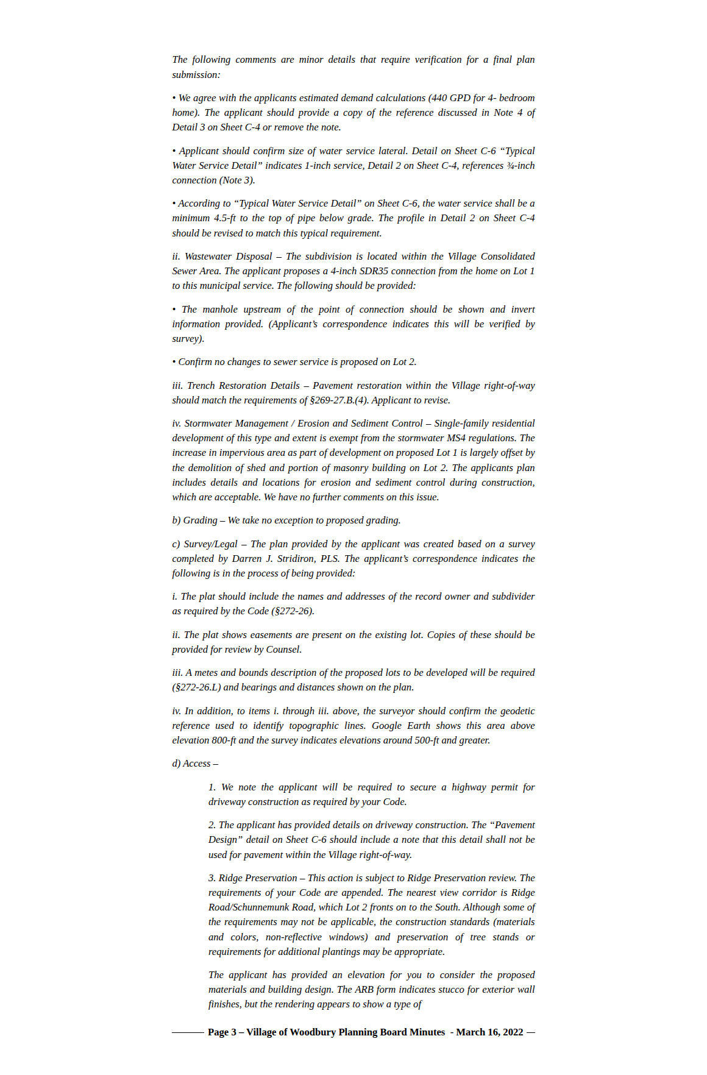The following comments are minor details that require verification for a final plan submission:
• We agree with the applicants estimated demand calculations (440 GPD for 4- bedroom home). The applicant should provide a copy of the reference discussed in Note 4 of Detail 3 on Sheet C-4 or remove the note.
• Applicant should confirm size of water service lateral. Detail on Sheet C-6 “Typical Water Service Detail” indicates 1-inch service, Detail 2 on Sheet C-4, references ¾-inch connection (Note 3).
• According to “Typical Water Service Detail” on Sheet C-6, the water service shall be a minimum 4.5-ft to the top of pipe below grade. The profile in Detail 2 on Sheet C-4 should be revised to match this typical requirement.
ii. Wastewater Disposal – The subdivision is located within the Village Consolidated Sewer Area. The applicant proposes a 4-inch SDR35 connection from the home on Lot 1 to this municipal service. The following should be provided:
• The manhole upstream of the point of connection should be shown and invert information provided. (Applicant’s correspondence indicates this will be verified by survey).
• Confirm no changes to sewer service is proposed on Lot 2.
iii. Trench Restoration Details – Pavement restoration within the Village right-of-way should match the requirements of §269-27.B.(4). Applicant to revise.
iv. Stormwater Management / Erosion and Sediment Control – Single-family residential development of this type and extent is exempt from the stormwater MS4 regulations. The increase in impervious area as part of development on proposed Lot 1 is largely offset by the demolition of shed and portion of masonry building on Lot 2. The applicants plan includes details and locations for erosion and sediment control during construction, which are acceptable. We have no further comments on this issue.
b) Grading – We take no exception to proposed grading.
c) Survey/Legal – The plan provided by the applicant was created based on a survey completed by Darren J. Stridiron, PLS. The applicant’s correspondence indicates the following is in the process of being provided:
i. The plat should include the names and addresses of the record owner and subdivider as required by the Code (§272-26).
ii. The plat shows easements are present on the existing lot. Copies of these should be provided for review by Counsel.
iii. A metes and bounds description of the proposed lots to be developed will be required (§272-26.L) and bearings and distances shown on the plan.
iv. In addition, to items i. through iii. above, the surveyor should confirm the geodetic reference used to identify topographic lines. Google Earth shows this area above elevation 800-ft and the survey indicates elevations around 500-ft and greater.
d) Access –
1. We note the applicant will be required to secure a highway permit for driveway construction as required by your Code.
2. The applicant has provided details on driveway construction. The “Pavement Design” detail on Sheet C-6 should include a note that this detail shall not be used for pavement within the Village right-of-way.
3. Ridge Preservation – This action is subject to Ridge Preservation review. The requirements of your Code are appended. The nearest view corridor is Ridge Road/Schunnemunk Road, which Lot 2 fronts on to the South. Although some of the requirements may not be applicable, the construction standards (materials and colors, non-reflective windows) and preservation of tree stands or requirements for additional plantings may be appropriate.
The applicant has provided an elevation for you to consider the proposed materials and building design. The ARB form indicates stucco for exterior wall finishes, but the rendering appears to show a type of
Page 3 – Village of Woodbury Planning Board Minutes - March 16, 2022